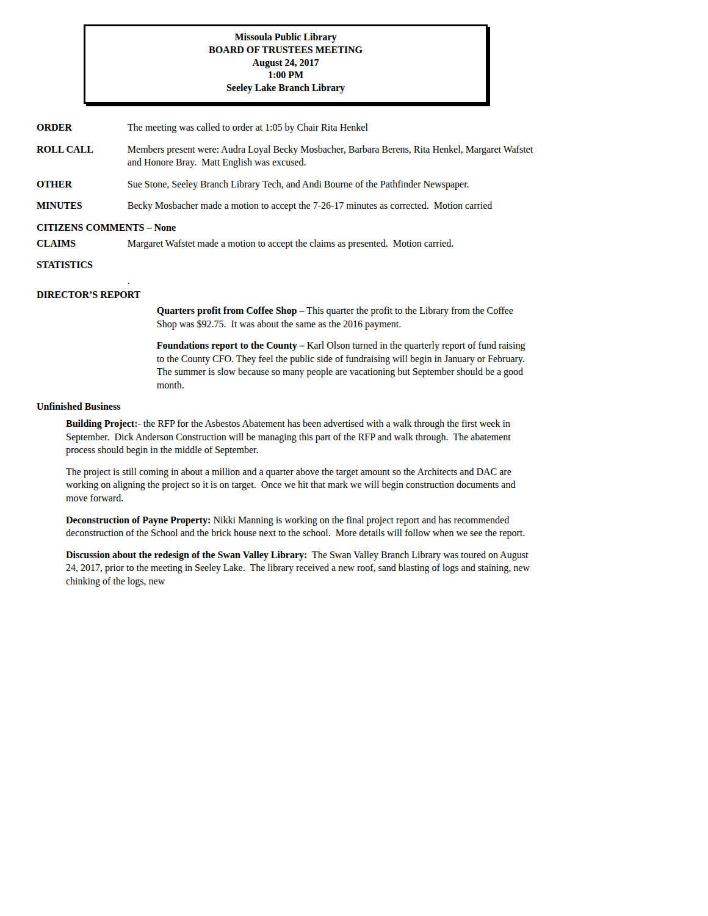Missoula Public Library
BOARD OF TRUSTEES MEETING
August 24, 2017
1:00 PM
Seeley Lake Branch Library
| ORDER | The meeting was called to order at 1:05 by Chair Rita Henkel |
| ROLL CALL | Members present were: Audra Loyal Becky Mosbacher, Barbara Berens, Rita Henkel, Margaret Wafstet and Honore Bray. Matt English was excused. |
| OTHER | Sue Stone, Seeley Branch Library Tech, and Andi Bourne of the Pathfinder Newspaper. |
| MINUTES | Becky Mosbacher made a motion to accept the 7-26-17 minutes as corrected. Motion carried |
CITIZENS COMMENTS – None
| CLAIMS | Margaret Wafstet made a motion to accept the claims as presented. Motion carried. |
STATISTICS
.
DIRECTOR’S REPORT
Quarters profit from Coffee Shop – This quarter the profit to the Library from the Coffee Shop was $92.75. It was about the same as the 2016 payment.
Foundations report to the County – Karl Olson turned in the quarterly report of fund raising to the County CFO. They feel the public side of fundraising will begin in January or February. The summer is slow because so many people are vacationing but September should be a good month.
Unfinished Business
Building Project:- the RFP for the Asbestos Abatement has been advertised with a walk through the first week in September. Dick Anderson Construction will be managing this part of the RFP and walk through. The abatement process should begin in the middle of September.
The project is still coming in about a million and a quarter above the target amount so the Architects and DAC are working on aligning the project so it is on target. Once we hit that mark we will begin construction documents and move forward.
Deconstruction of Payne Property: Nikki Manning is working on the final project report and has recommended deconstruction of the School and the brick house next to the school. More details will follow when we see the report.
Discussion about the redesign of the Swan Valley Library: The Swan Valley Branch Library was toured on August 24, 2017, prior to the meeting in Seeley Lake. The library received a new roof, sand blasting of logs and staining, new chinking of the logs, new